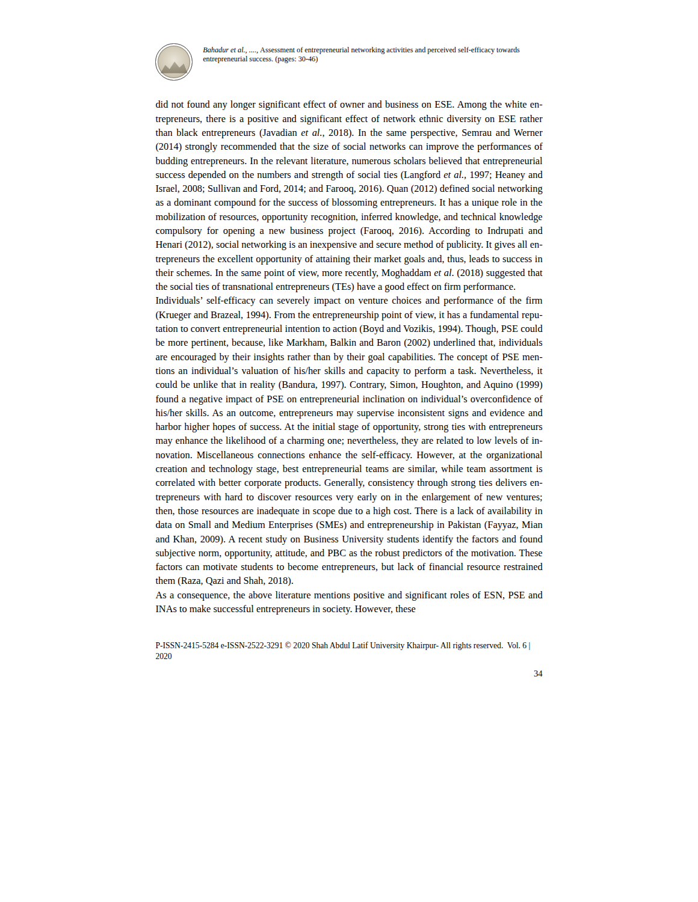Bahadur et al., ...., Assessment of entrepreneurial networking activities and perceived self-efficacy towards entrepreneurial success. (pages: 30-46)
did not found any longer significant effect of owner and business on ESE. Among the white entrepreneurs, there is a positive and significant effect of network ethnic diversity on ESE rather than black entrepreneurs (Javadian et al., 2018). In the same perspective, Semrau and Werner (2014) strongly recommended that the size of social networks can improve the performances of budding entrepreneurs. In the relevant literature, numerous scholars believed that entrepreneurial success depended on the numbers and strength of social ties (Langford et al., 1997; Heaney and Israel, 2008; Sullivan and Ford, 2014; and Farooq, 2016). Quan (2012) defined social networking as a dominant compound for the success of blossoming entrepreneurs. It has a unique role in the mobilization of resources, opportunity recognition, inferred knowledge, and technical knowledge compulsory for opening a new business project (Farooq, 2016). According to Indrupati and Henari (2012), social networking is an inexpensive and secure method of publicity. It gives all entrepreneurs the excellent opportunity of attaining their market goals and, thus, leads to success in their schemes. In the same point of view, more recently, Moghaddam et al. (2018) suggested that the social ties of transnational entrepreneurs (TEs) have a good effect on firm performance.
Individuals’ self-efficacy can severely impact on venture choices and performance of the firm (Krueger and Brazeal, 1994). From the entrepreneurship point of view, it has a fundamental reputation to convert entrepreneurial intention to action (Boyd and Vozikis, 1994). Though, PSE could be more pertinent, because, like Markham, Balkin and Baron (2002) underlined that, individuals are encouraged by their insights rather than by their goal capabilities. The concept of PSE mentions an individual’s valuation of his/her skills and capacity to perform a task. Nevertheless, it could be unlike that in reality (Bandura, 1997). Contrary, Simon, Houghton, and Aquino (1999) found a negative impact of PSE on entrepreneurial inclination on individual’s overconfidence of his/her skills. As an outcome, entrepreneurs may supervise inconsistent signs and evidence and harbor higher hopes of success. At the initial stage of opportunity, strong ties with entrepreneurs may enhance the likelihood of a charming one; nevertheless, they are related to low levels of innovation. Miscellaneous connections enhance the self-efficacy. However, at the organizational creation and technology stage, best entrepreneurial teams are similar, while team assortment is correlated with better corporate products. Generally, consistency through strong ties delivers entrepreneurs with hard to discover resources very early on in the enlargement of new ventures; then, those resources are inadequate in scope due to a high cost. There is a lack of availability in data on Small and Medium Enterprises (SMEs) and entrepreneurship in Pakistan (Fayyaz, Mian and Khan, 2009). A recent study on Business University students identify the factors and found subjective norm, opportunity, attitude, and PBC as the robust predictors of the motivation. These factors can motivate students to become entrepreneurs, but lack of financial resource restrained them (Raza, Qazi and Shah, 2018).
As a consequence, the above literature mentions positive and significant roles of ESN, PSE and INAs to make successful entrepreneurs in society. However, these
P-ISSN-2415-5284 e-ISSN-2522-3291 © 2020 Shah Abdul Latif University Khairpur- All rights reserved. Vol. 6 | 2020
34